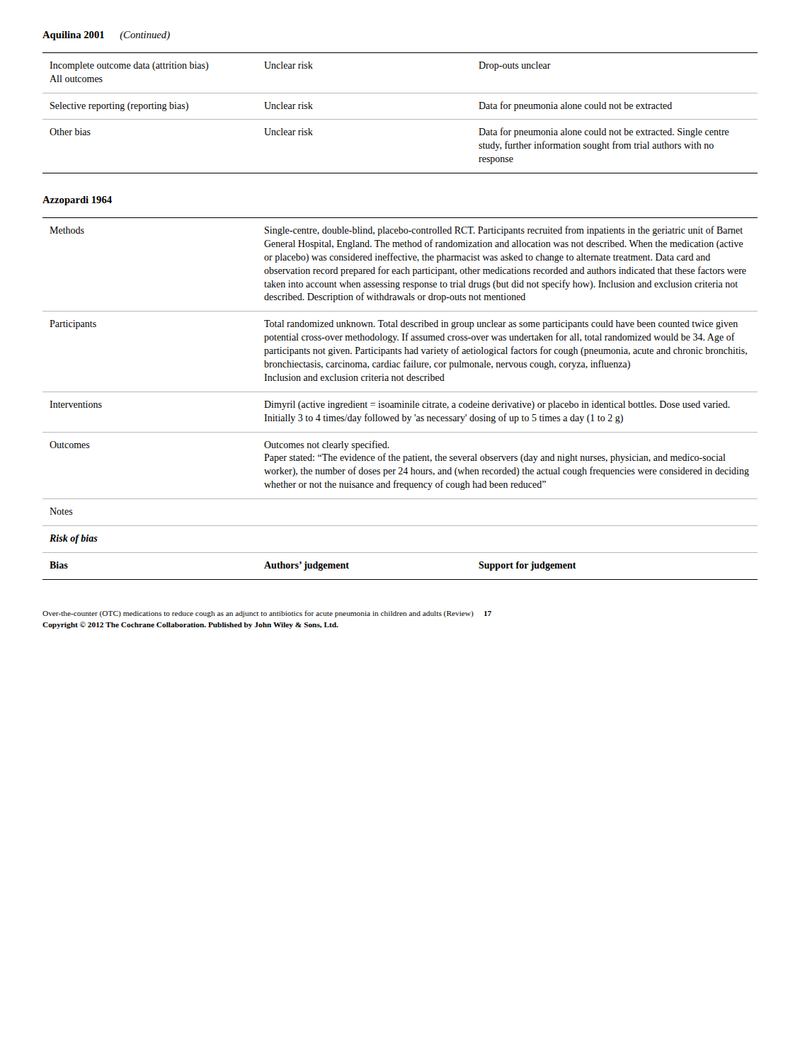Aquilina 2001 (Continued)
| Incomplete outcome data (attrition bias) All outcomes | Unclear risk | Drop-outs unclear |
| Selective reporting (reporting bias) | Unclear risk | Data for pneumonia alone could not be extracted |
| Other bias | Unclear risk | Data for pneumonia alone could not be extracted. Single centre study, further information sought from trial authors with no response |
Azzopardi 1964
| Methods | Single-centre, double-blind, placebo-controlled RCT. Participants recruited from inpatients in the geriatric unit of Barnet General Hospital, England. The method of randomization and allocation was not described. When the medication (active or placebo) was considered ineffective, the pharmacist was asked to change to alternate treatment. Data card and observation record prepared for each participant, other medications recorded and authors indicated that these factors were taken into account when assessing response to trial drugs (but did not specify how). Inclusion and exclusion criteria not described. Description of withdrawals or drop-outs not mentioned |
| Participants | Total randomized unknown. Total described in group unclear as some participants could have been counted twice given potential cross-over methodology. If assumed cross-over was undertaken for all, total randomized would be 34. Age of participants not given. Participants had variety of aetiological factors for cough (pneumonia, acute and chronic bronchitis, bronchiectasis, carcinoma, cardiac failure, cor pulmonale, nervous cough, coryza, influenza) Inclusion and exclusion criteria not described |
| Interventions | Dimyril (active ingredient = isoaminile citrate, a codeine derivative) or placebo in identical bottles. Dose used varied. Initially 3 to 4 times/day followed by 'as necessary' dosing of up to 5 times a day (1 to 2 g) |
| Outcomes | Outcomes not clearly specified. Paper stated: “The evidence of the patient, the several observers (day and night nurses, physician, and medico-social worker), the number of doses per 24 hours, and (when recorded) the actual cough frequencies were considered in deciding whether or not the nuisance and frequency of cough had been reduced” |
| Notes | |
| Risk of bias |
| Bias | Authors’ judgement | Support for judgement |
Over-the-counter (OTC) medications to reduce cough as an adjunct to antibiotics for acute pneumonia in children and adults (Review) 17 Copyright © 2012 The Cochrane Collaboration. Published by John Wiley & Sons, Ltd.